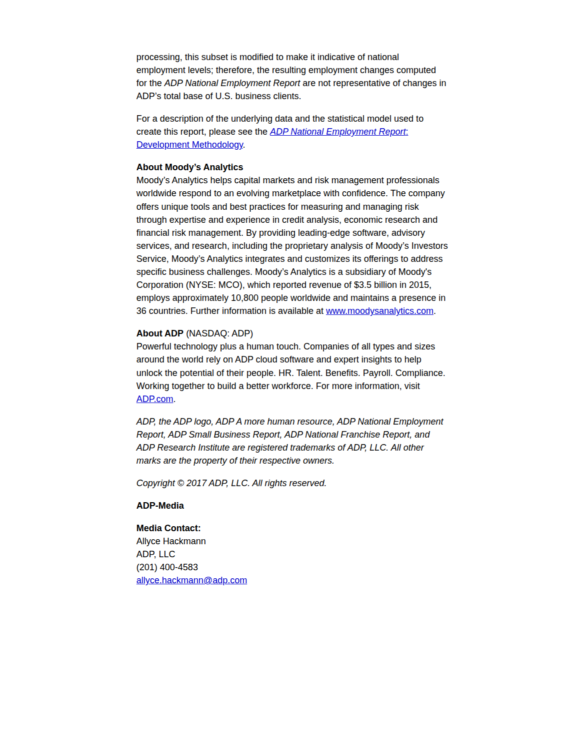processing, this subset is modified to make it indicative of national employment levels; therefore, the resulting employment changes computed for the ADP National Employment Report are not representative of changes in ADP’s total base of U.S. business clients.
For a description of the underlying data and the statistical model used to create this report, please see the ADP National Employment Report: Development Methodology.
About Moody’s Analytics
Moody’s Analytics helps capital markets and risk management professionals worldwide respond to an evolving marketplace with confidence. The company offers unique tools and best practices for measuring and managing risk through expertise and experience in credit analysis, economic research and financial risk management. By providing leading-edge software, advisory services, and research, including the proprietary analysis of Moody’s Investors Service, Moody’s Analytics integrates and customizes its offerings to address specific business challenges. Moody’s Analytics is a subsidiary of Moody's Corporation (NYSE: MCO), which reported revenue of $3.5 billion in 2015, employs approximately 10,800 people worldwide and maintains a presence in 36 countries. Further information is available at www.moodysanalytics.com.
About ADP (NASDAQ: ADP)
Powerful technology plus a human touch. Companies of all types and sizes around the world rely on ADP cloud software and expert insights to help unlock the potential of their people. HR. Talent. Benefits. Payroll. Compliance. Working together to build a better workforce. For more information, visit ADP.com.
ADP, the ADP logo, ADP A more human resource, ADP National Employment Report, ADP Small Business Report, ADP National Franchise Report, and ADP Research Institute are registered trademarks of ADP, LLC. All other marks are the property of their respective owners.
Copyright © 2017 ADP, LLC. All rights reserved.
ADP-Media
Media Contact:
Allyce Hackmann
ADP, LLC
(201) 400-4583
allyce.hackmann@adp.com